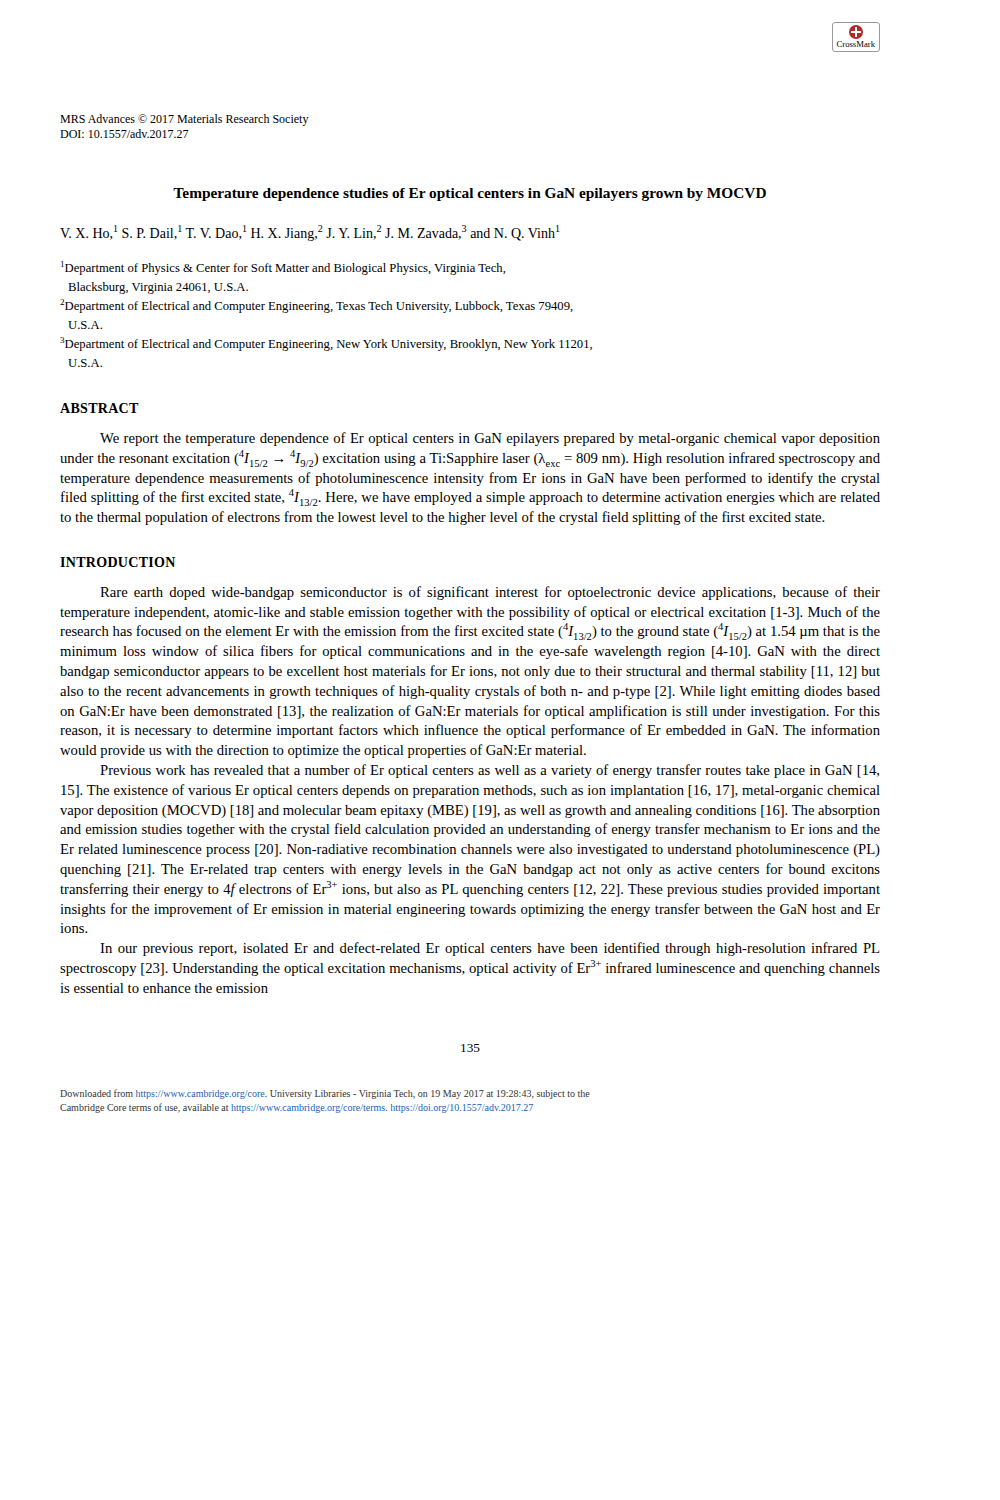CrossMark
MRS Advances © 2017 Materials Research Society
DOI: 10.1557/adv.2017.27
Temperature dependence studies of Er optical centers in GaN epilayers grown by MOCVD
V. X. Ho,1 S. P. Dail,1 T. V. Dao,1 H. X. Jiang,2 J. Y. Lin,2 J. M. Zavada,3 and N. Q. Vinh1
1Department of Physics & Center for Soft Matter and Biological Physics, Virginia Tech,
Blacksburg, Virginia 24061, U.S.A.
2Department of Electrical and Computer Engineering, Texas Tech University, Lubbock, Texas 79409,
U.S.A.
3Department of Electrical and Computer Engineering, New York University, Brooklyn, New York 11201,
U.S.A.
ABSTRACT
We report the temperature dependence of Er optical centers in GaN epilayers prepared by metal-organic chemical vapor deposition under the resonant excitation (4I15/2 → 4I9/2) excitation using a Ti:Sapphire laser (λexc = 809 nm). High resolution infrared spectroscopy and temperature dependence measurements of photoluminescence intensity from Er ions in GaN have been performed to identify the crystal filed splitting of the first excited state, 4I13/2. Here, we have employed a simple approach to determine activation energies which are related to the thermal population of electrons from the lowest level to the higher level of the crystal field splitting of the first excited state.
INTRODUCTION
Rare earth doped wide-bandgap semiconductor is of significant interest for optoelectronic device applications, because of their temperature independent, atomic-like and stable emission together with the possibility of optical or electrical excitation [1-3]. Much of the research has focused on the element Er with the emission from the first excited state (4I13/2) to the ground state (4I15/2) at 1.54 µm that is the minimum loss window of silica fibers for optical communications and in the eye-safe wavelength region [4-10]. GaN with the direct bandgap semiconductor appears to be excellent host materials for Er ions, not only due to their structural and thermal stability [11, 12] but also to the recent advancements in growth techniques of high-quality crystals of both n- and p-type [2]. While light emitting diodes based on GaN:Er have been demonstrated [13], the realization of GaN:Er materials for optical amplification is still under investigation. For this reason, it is necessary to determine important factors which influence the optical performance of Er embedded in GaN. The information would provide us with the direction to optimize the optical properties of GaN:Er material.
Previous work has revealed that a number of Er optical centers as well as a variety of energy transfer routes take place in GaN [14, 15]. The existence of various Er optical centers depends on preparation methods, such as ion implantation [16, 17], metal-organic chemical vapor deposition (MOCVD) [18] and molecular beam epitaxy (MBE) [19], as well as growth and annealing conditions [16]. The absorption and emission studies together with the crystal field calculation provided an understanding of energy transfer mechanism to Er ions and the Er related luminescence process [20]. Non-radiative recombination channels were also investigated to understand photoluminescence (PL) quenching [21]. The Er-related trap centers with energy levels in the GaN bandgap act not only as active centers for bound excitons transferring their energy to 4f electrons of Er3+ ions, but also as PL quenching centers [12, 22]. These previous studies provided important insights for the improvement of Er emission in material engineering towards optimizing the energy transfer between the GaN host and Er ions.
In our previous report, isolated Er and defect-related Er optical centers have been identified through high-resolution infrared PL spectroscopy [23]. Understanding the optical excitation mechanisms, optical activity of Er3+ infrared luminescence and quenching channels is essential to enhance the emission
135
Downloaded from https://www.cambridge.org/core. University Libraries - Virginia Tech, on 19 May 2017 at 19:28:43, subject to the
Cambridge Core terms of use, available at https://www.cambridge.org/core/terms. https://doi.org/10.1557/adv.2017.27